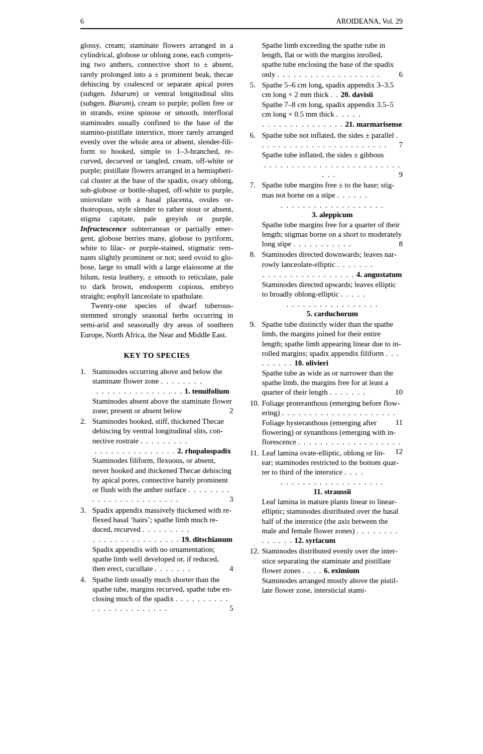6 AROIDEANA, Vol. 29
glossy, cream; staminate flowers arranged in a cylindrical, globose or oblong zone, each comprising two anthers, connective short to ± absent, rarely prolonged into a ± prominent beak, thecae dehiscing by coalesced or separate apical pores (subgen. Isharum) or ventral longitudinal slits (subgen. Biarum), cream to purple; pollen free or in strands, exine spinose or smooth, interfloral staminodes usually confined to the base of the stamino-pistillate interstice, more rarely arranged evenly over the whole area or absent, slender-filiform to hooked, simple to 1–3-branched, recurved, decurved or tangled, cream, off-white or purple; pistillate flowers arranged in a hemispherical cluster at the base of the spadix, ovary oblong, sub-globose or bottle-shaped, off-white to purple, uniovulate with a basal placenta, ovules orthotropous, style slender to rather stout or absent, stigma capitate, pale greyish or purple. Infructescence subterranean or partially emergent, globose berries many, globose to pyriform, white to lilac- or purple-stained, stigmatic remnants slightly prominent or not; seed ovoid to globose, large to small with a large elaiosome at the hilum, testa leathery, ± smooth to reticulate, pale to dark brown, endosperm copious, embryo straight; eophyll lanceolate to spathulate.
Twenty-one species of dwarf tuberous-stemmed strongly seasonal herbs occurring in semi-arid and seasonally dry areas of southern Europe, North Africa, the Near and Middle East.
Key to Species
Staminodes occurring above and below the staminate flower zone . . . . . . . . . . . . . . . . . . . . . . . . 1. tenuifolium Staminodes absent above the staminate flower zone; present or absent below 2
Staminodes hooked, stiff, thickened Thecae dehiscing by ventral longitudinal slits, connective rostrate . . . . . . . . . . . . . . . . . . . . . . . . 2. rhopalospadix Staminodes filiform, flexuous, or absent, never hooked and thickened Thecae dehiscing by apical pores, connective barely prominent or flush with the anther surface . . . . . . . . . . . . . . . . . . . . . . . . 3
Spadix appendix massively thickened with reflexed basal ‘hairs’; spathe limb much reduced, recurved . . . . . . . . . . . . . . . . . . . . . . . . . 19. ditschianum Spadix appendix with no ornamentation; spathe limb well developed or, if reduced, then erect, cucullate . . . . . . . 4
Spathe limb usually much shorter than the spathe tube, margins recurved, spathe tube enclosing much of the spadix . . . . . . . . . . . . . . . . . . . . . . . . 5 Spathe limb exceeding the spathe tube in length, flat or with the margins inrolled, spathe tube enclosing the base of the spadix only . . . . . . . . . . . . . . . . . . . 6
Spathe 5–6 cm long, spadix appendix 3–3.5 cm long × 2 mm thick . . 20. davisii Spathe 7–8 cm long, spadix appendix 3.5–5 cm long × 0.5 mm thick . . . . . . . . . . . . . . . . . . . . 21. marmarisense
Spathe tube not inflated, the sides ± parallel . . . . . . . . . . . . . . . . . . . . . . . . 7 Spathe tube inflated, the sides ± gibbous . . . . . . . . . . . . . . . . . . . . . . . . . . . . 9
Spathe tube margins free ± to the base; stigmas not borne on a stipe . . . . . . . . . . . . . . . . . . . . . . . . . 3. aleppicum Spathe tube margins free for a quarter of their length; stigmas borne on a short to moderately long stipe . . . . . . . . . . . 8
Staminodes directed downwards; leaves narrowly lanceolate-elliptic . . . . . . . . . . . . . . . . . . . . . . . . 4. angustatum Staminodes directed upwards; leaves elliptic to broadly oblong-elliptic . . . . . . . . . . . . . . . . . . . . . . 5. carduchorum
Spathe tube distinctly wider than the spathe limb, the margins joined for their entire length; spathe limb appearing linear due to inrolled margins; spadix appendix filiform . . . . . . . . . 10. olivieri Spathe tube as wide as or narrower than the spathe limb, the margins free for at least a quarter of their length . . . . . . . 10
Foliage proteranthous (emerging before flowering) . . . . . . . . . . . . . . . . . . . . . 11 Foliage hysteranthous (emerging after flowering) or synanthous (emerging with inflorescence . . . . . . . . . . . . . . . . . . . 12
Leaf lamina ovate-elliptic, oblong or linear; staminodes restricted to the bottom quarter to third of the interstice . . . . . . . . . . . . . . . . . . . . . . . 11. straussii Leaf lamina in mature plants linear to linear-elliptic; staminodes distributed over the basal half of the interstice (the axis between the male and female flower zones) . . . . . . . . . . . . . . 12. syriacum
Staminodes distributed evenly over the interstice separating the staminate and pistillate flower zones . . . . 6. eximium Staminodes arranged mostly above the pistillate flower zone, intersticial stami-